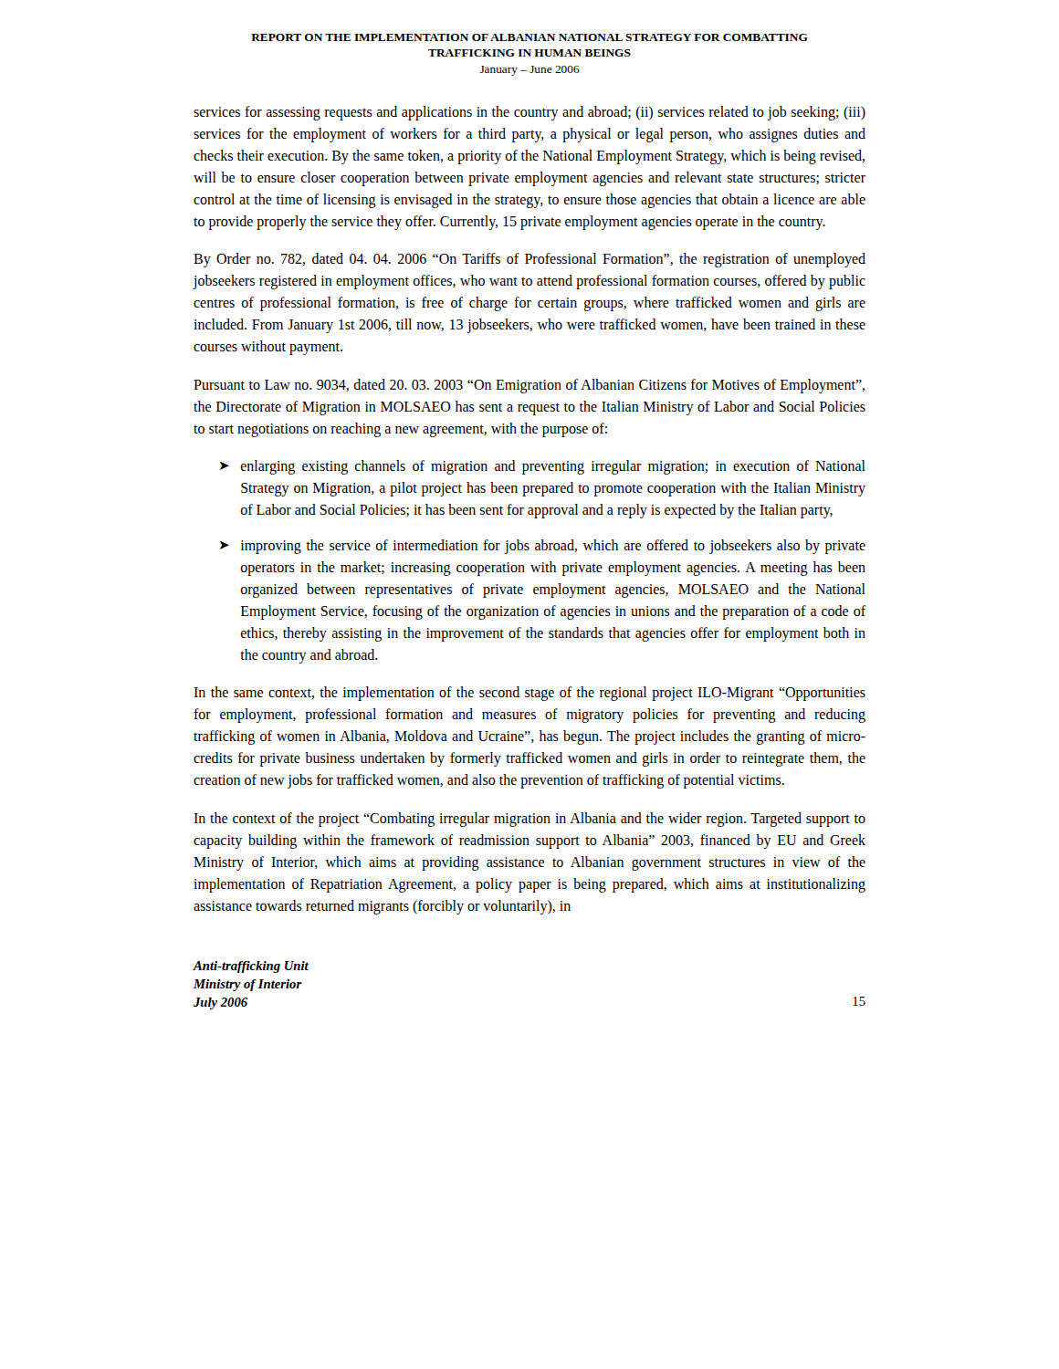Report on the Implementation of Albanian National Strategy for Combatting
Trafficking in Human Beings
January – June 2006
services for assessing requests and applications in the country and abroad; (ii) services related to job seeking; (iii) services for the employment of workers for a third party, a physical or legal person, who assignes duties and checks their execution. By the same token, a priority of the National Employment Strategy, which is being revised, will be to ensure closer cooperation between private employment agencies and relevant state structures; stricter control at the time of licensing is envisaged in the strategy, to ensure those agencies that obtain a licence are able to provide properly the service they offer. Currently, 15 private employment agencies operate in the country.
By Order no. 782, dated 04. 04. 2006 “On Tariffs of Professional Formation”, the registration of unemployed jobseekers registered in employment offices, who want to attend professional formation courses, offered by public centres of professional formation, is free of charge for certain groups, where trafficked women and girls are included. From January 1st 2006, till now, 13 jobseekers, who were trafficked women, have been trained in these courses without payment.
Pursuant to Law no. 9034, dated 20. 03. 2003 “On Emigration of Albanian Citizens for Motives of Employment”, the Directorate of Migration in MOLSAEO has sent a request to the Italian Ministry of Labor and Social Policies to start negotiations on reaching a new agreement, with the purpose of:
enlarging existing channels of migration and preventing irregular migration; in execution of National Strategy on Migration, a pilot project has been prepared to promote cooperation with the Italian Ministry of Labor and Social Policies; it has been sent for approval and a reply is expected by the Italian party,
improving the service of intermediation for jobs abroad, which are offered to jobseekers also by private operators in the market; increasing cooperation with private employment agencies. A meeting has been organized between representatives of private employment agencies, MOLSAEO and the National Employment Service, focusing of the organization of agencies in unions and the preparation of a code of ethics, thereby assisting in the improvement of the standards that agencies offer for employment both in the country and abroad.
In the same context, the implementation of the second stage of the regional project ILO-Migrant “Opportunities for employment, professional formation and measures of migratory policies for preventing and reducing trafficking of women in Albania, Moldova and Ucraine”, has begun. The project includes the granting of micro-credits for private business undertaken by formerly trafficked women and girls in order to reintegrate them, the creation of new jobs for trafficked women, and also the prevention of trafficking of potential victims.
In the context of the project “Combating irregular migration in Albania and the wider region. Targeted support to capacity building within the framework of readmission support to Albania” 2003, financed by EU and Greek Ministry of Interior, which aims at providing assistance to Albanian government structures in view of the implementation of Repatriation Agreement, a policy paper is being prepared, which aims at institutionalizing assistance towards returned migrants (forcibly or voluntarily), in
Anti-trafficking Unit
Ministry of Interior
July 2006
15